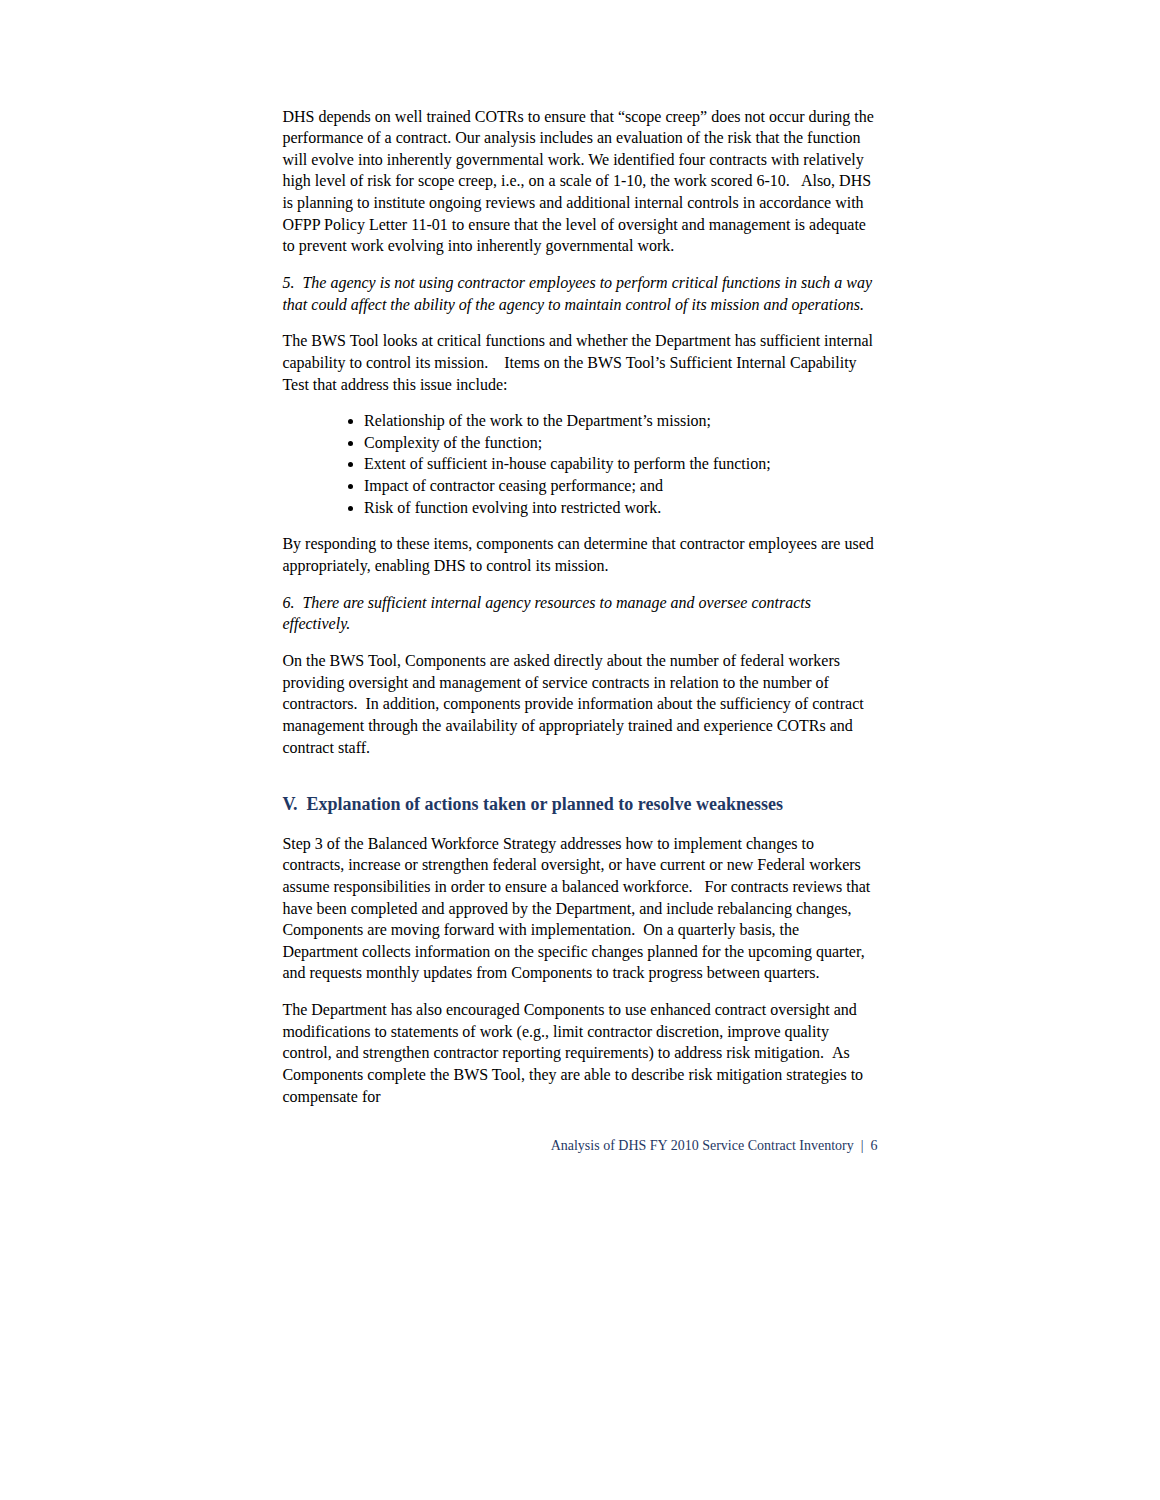DHS depends on well trained COTRs to ensure that “scope creep” does not occur during the performance of a contract. Our analysis includes an evaluation of the risk that the function will evolve into inherently governmental work. We identified four contracts with relatively high level of risk for scope creep, i.e., on a scale of 1-10, the work scored 6-10. Also, DHS is planning to institute ongoing reviews and additional internal controls in accordance with OFPP Policy Letter 11-01 to ensure that the level of oversight and management is adequate to prevent work evolving into inherently governmental work.
5. The agency is not using contractor employees to perform critical functions in such a way that could affect the ability of the agency to maintain control of its mission and operations.
The BWS Tool looks at critical functions and whether the Department has sufficient internal capability to control its mission. Items on the BWS Tool’s Sufficient Internal Capability Test that address this issue include:
Relationship of the work to the Department’s mission;
Complexity of the function;
Extent of sufficient in-house capability to perform the function;
Impact of contractor ceasing performance; and
Risk of function evolving into restricted work.
By responding to these items, components can determine that contractor employees are used appropriately, enabling DHS to control its mission.
6. There are sufficient internal agency resources to manage and oversee contracts effectively.
On the BWS Tool, Components are asked directly about the number of federal workers providing oversight and management of service contracts in relation to the number of contractors. In addition, components provide information about the sufficiency of contract management through the availability of appropriately trained and experience COTRs and contract staff.
V. Explanation of actions taken or planned to resolve weaknesses
Step 3 of the Balanced Workforce Strategy addresses how to implement changes to contracts, increase or strengthen federal oversight, or have current or new Federal workers assume responsibilities in order to ensure a balanced workforce. For contracts reviews that have been completed and approved by the Department, and include rebalancing changes, Components are moving forward with implementation. On a quarterly basis, the Department collects information on the specific changes planned for the upcoming quarter, and requests monthly updates from Components to track progress between quarters.
The Department has also encouraged Components to use enhanced contract oversight and modifications to statements of work (e.g., limit contractor discretion, improve quality control, and strengthen contractor reporting requirements) to address risk mitigation. As Components complete the BWS Tool, they are able to describe risk mitigation strategies to compensate for
Analysis of DHS FY 2010 Service Contract Inventory | 6